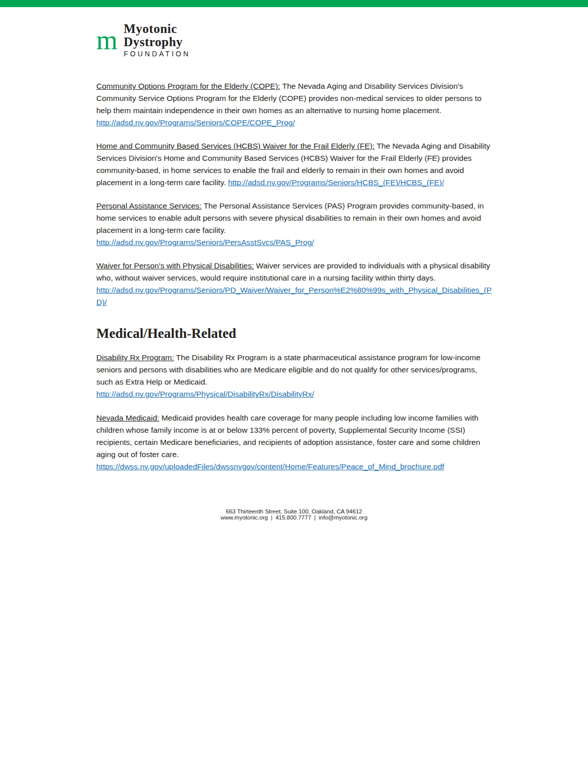m
Myotonic Dystrophy FOUNDATION
Community Options Program for the Elderly (COPE): The Nevada Aging and Disability Services Division's Community Service Options Program for the Elderly (COPE) provides non-medical services to older persons to help them maintain independence in their own homes as an alternative to nursing home placement.
http://adsd.nv.gov/Programs/Seniors/COPE/COPE_Prog/
Home and Community Based Services (HCBS) Waiver for the Frail Elderly (FE): The Nevada Aging and Disability Services Division's Home and Community Based Services (HCBS) Waiver for the Frail Elderly (FE) provides community-based, in home services to enable the frail and elderly to remain in their own homes and avoid placement in a long-term care facility. http://adsd.nv.gov/Programs/Seniors/HCBS_(FE)/HCBS_(FE)/
Personal Assistance Services: The Personal Assistance Services (PAS) Program provides community-based, in home services to enable adult persons with severe physical disabilities to remain in their own homes and avoid placement in a long-term care facility.
http://adsd.nv.gov/Programs/Seniors/PersAsstSvcs/PAS_Prog/
Waiver for Person's with Physical Disabilities: Waiver services are provided to individuals with a physical disability who, without waiver services, would require institutional care in a nursing facility within thirty days.
http://adsd.nv.gov/Programs/Seniors/PD_Waiver/Waiver_for_Person%E2%80%99s_with_Physical_Disabilities_(PD)/
Medical/Health-Related
Disability Rx Program: The Disability Rx Program is a state pharmaceutical assistance program for low-income seniors and persons with disabilities who are Medicare eligible and do not qualify for other services/programs, such as Extra Help or Medicaid.
http://adsd.nv.gov/Programs/Physical/DisabilityRx/DisabilityRx/
Nevada Medicaid: Medicaid provides health care coverage for many people including low income families with children whose family income is at or below 133% percent of poverty, Supplemental Security Income (SSI) recipients, certain Medicare beneficiaries, and recipients of adoption assistance, foster care and some children aging out of foster care.
https://dwss.nv.gov/uploadedFiles/dwssnvgov/content/Home/Features/Peace_of_Mind_brochure.pdf
663 Thirteenth Street, Suite 100, Oakland, CA 94612
www.myotonic.org|415.800.7777|info@myotonic.org